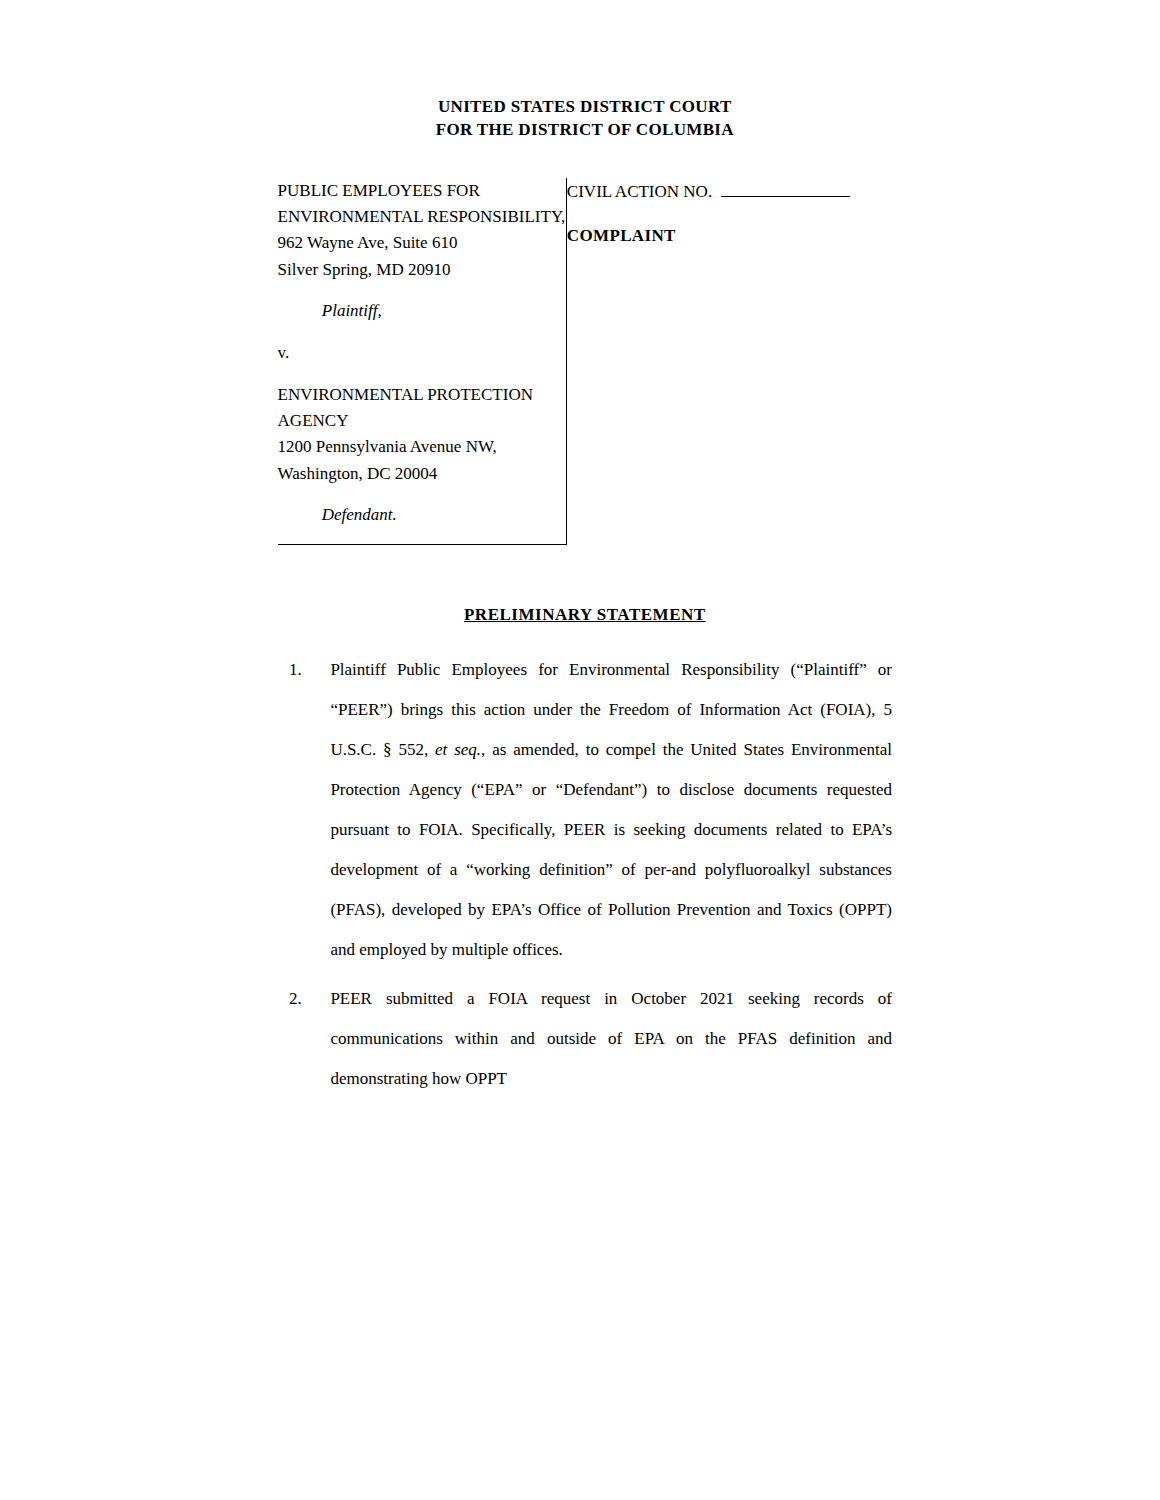UNITED STATES DISTRICT COURT FOR THE DISTRICT OF COLUMBIA
| PUBLIC EMPLOYEES FOR ENVIRONMENTAL RESPONSIBILITY, 962 Wayne Ave, Suite 610 Silver Spring, MD 20910 Plaintiff, v. ENVIRONMENTAL PROTECTION AGENCY 1200 Pennsylvania Avenue NW, Washington, DC 20004 Defendant. | CIVIL ACTION NO. COMPLAINT |
PRELIMINARY STATEMENT
Plaintiff Public Employees for Environmental Responsibility (“Plaintiff” or “PEER”) brings this action under the Freedom of Information Act (FOIA), 5 U.S.C. § 552, et seq., as amended, to compel the United States Environmental Protection Agency (“EPA” or “Defendant”) to disclose documents requested pursuant to FOIA. Specifically, PEER is seeking documents related to EPA’s development of a “working definition” of per-and polyfluoroalkyl substances (PFAS), developed by EPA’s Office of Pollution Prevention and Toxics (OPPT) and employed by multiple offices.
PEER submitted a FOIA request in October 2021 seeking records of communications within and outside of EPA on the PFAS definition and demonstrating how OPPT